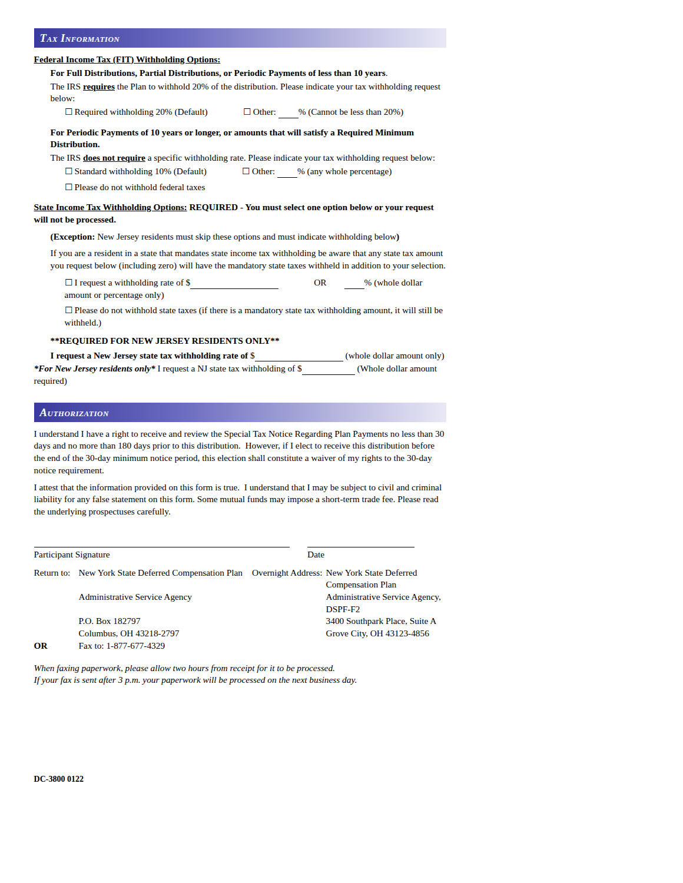Tax Information
Federal Income Tax (FIT) Withholding Options:
For Full Distributions, Partial Distributions, or Periodic Payments of less than 10 years.
The IRS requires the Plan to withhold 20% of the distribution. Please indicate your tax withholding request below:
☐Required withholding 20% (Default) ☐Other: % (Cannot be less than 20%)
For Periodic Payments of 10 years or longer, or amounts that will satisfy a Required Minimum Distribution.
The IRS does not require a specific withholding rate. Please indicate your tax withholding request below:
☐Standard withholding 10% (Default) ☐Other: % (any whole percentage)
☐Please do not withhold federal taxes
State Income Tax Withholding Options: REQUIRED - You must select one option below or your request will not be processed.
(Exception: New Jersey residents must skip these options and must indicate withholding below)
If you are a resident in a state that mandates state income tax withholding be aware that any state tax amount you request below (including zero) will have the mandatory state taxes withheld in addition to your selection.
☐I request a withholding rate of $ OR % (whole dollar amount or percentage only)
☐Please do not withhold state taxes (if there is a mandatory state tax withholding amount, it will still be withheld.)
**REQUIRED FOR NEW JERSEY RESIDENTS ONLY**
I request a New Jersey state tax withholding rate of $ (whole dollar amount only)
*For New Jersey residents only* I request a NJ state tax withholding of $ (Whole dollar amount required)
Authorization
I understand I have a right to receive and review the Special Tax Notice Regarding Plan Payments no less than 30 days and no more than 180 days prior to this distribution. However, if I elect to receive this distribution before the end of the 30-day minimum notice period, this election shall constitute a waiver of my rights to the 30-day notice requirement.
I attest that the information provided on this form is true. I understand that I may be subject to civil and criminal liability for any false statement on this form. Some mutual funds may impose a short-term trade fee. Please read the underlying prospectuses carefully.
Participant Signature
Date
| Return to: | New York State Deferred Compensation Plan | Overnight Address: | New York State Deferred Compensation Plan |
| | Administrative Service Agency | | Administrative Service Agency, DSPF-F2 |
| | P.O. Box 182797 | | 3400 Southpark Place, Suite A |
| | Columbus, OH 43218-2797 | | Grove City, OH 43123-4856 |
| OR | Fax to: 1-877-677-4329 | | |
When faxing paperwork, please allow two hours from receipt for it to be processed.
If your fax is sent after 3 p.m. your paperwork will be processed on the next business day.
DC-3800 0122